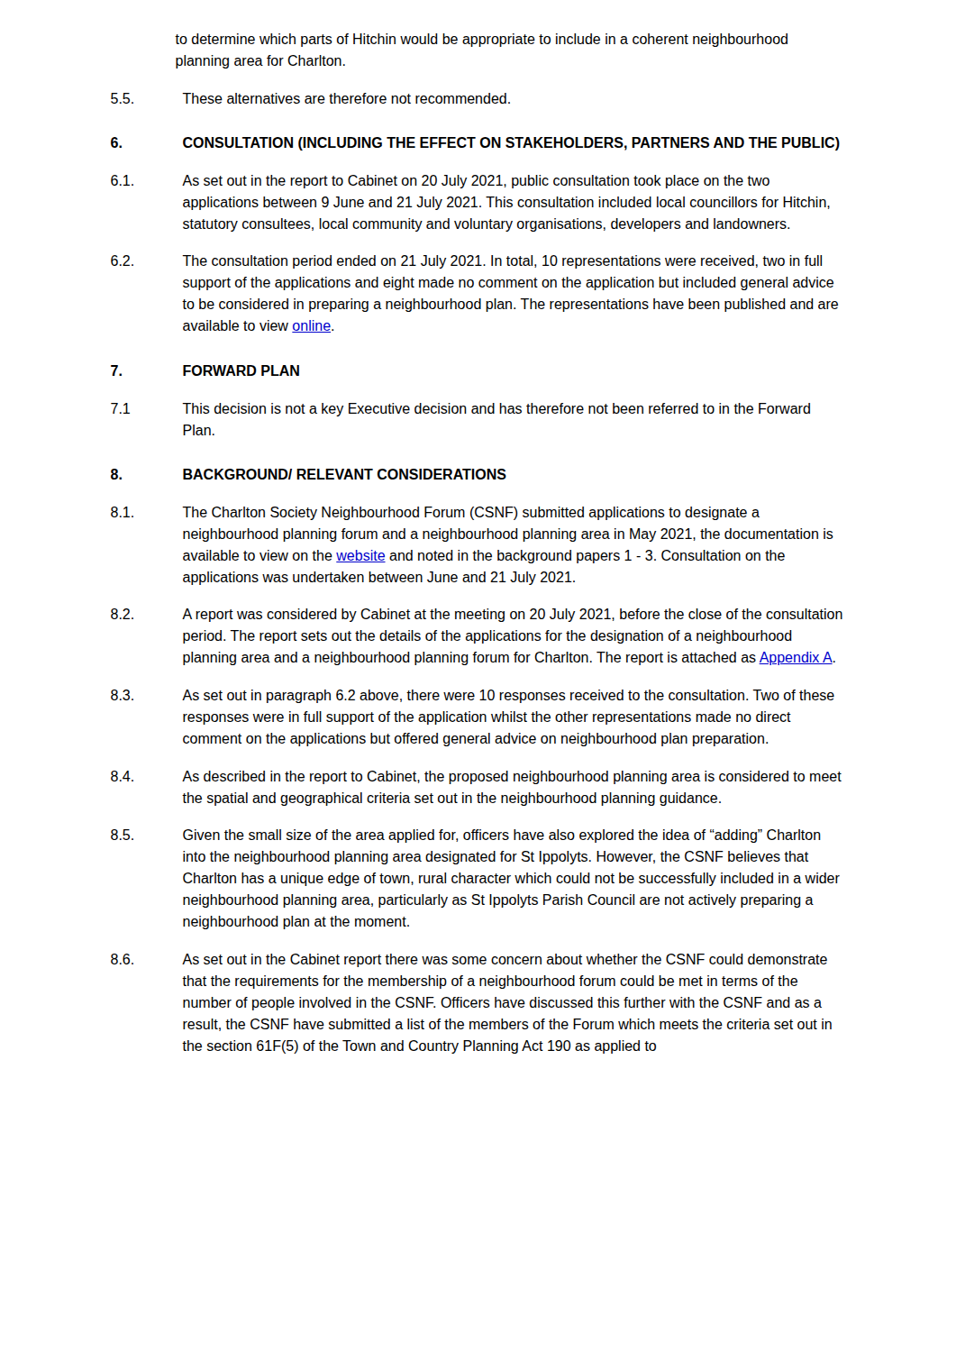to determine which parts of Hitchin would be appropriate to include in a coherent neighbourhood planning area for Charlton.
5.5.
These alternatives are therefore not recommended.
6. Consultation (including the effect on stakeholders, partners and the public)
6.1.
As set out in the report to Cabinet on 20 July 2021, public consultation took place on the two applications between 9 June and 21 July 2021. This consultation included local councillors for Hitchin, statutory consultees, local community and voluntary organisations, developers and landowners.
6.2.
The consultation period ended on 21 July 2021. In total, 10 representations were received, two in full support of the applications and eight made no comment on the application but included general advice to be considered in preparing a neighbourhood plan. The representations have been published and are available to view online.
7. Forward Plan
7.1
This decision is not a key Executive decision and has therefore not been referred to in the Forward Plan.
8. Background/ Relevant Considerations
8.1.
The Charlton Society Neighbourhood Forum (CSNF) submitted applications to designate a neighbourhood planning forum and a neighbourhood planning area in May 2021, the documentation is available to view on the website and noted in the background papers 1 - 3. Consultation on the applications was undertaken between June and 21 July 2021.
8.2.
A report was considered by Cabinet at the meeting on 20 July 2021, before the close of the consultation period. The report sets out the details of the applications for the designation of a neighbourhood planning area and a neighbourhood planning forum for Charlton. The report is attached as Appendix A.
8.3.
As set out in paragraph 6.2 above, there were 10 responses received to the consultation. Two of these responses were in full support of the application whilst the other representations made no direct comment on the applications but offered general advice on neighbourhood plan preparation.
8.4.
As described in the report to Cabinet, the proposed neighbourhood planning area is considered to meet the spatial and geographical criteria set out in the neighbourhood planning guidance.
8.5.
Given the small size of the area applied for, officers have also explored the idea of “adding” Charlton into the neighbourhood planning area designated for St Ippolyts. However, the CSNF believes that Charlton has a unique edge of town, rural character which could not be successfully included in a wider neighbourhood planning area, particularly as St Ippolyts Parish Council are not actively preparing a neighbourhood plan at the moment.
8.6.
As set out in the Cabinet report there was some concern about whether the CSNF could demonstrate that the requirements for the membership of a neighbourhood forum could be met in terms of the number of people involved in the CSNF. Officers have discussed this further with the CSNF and as a result, the CSNF have submitted a list of the members of the Forum which meets the criteria set out in the section 61F(5) of the Town and Country Planning Act 190 as applied to